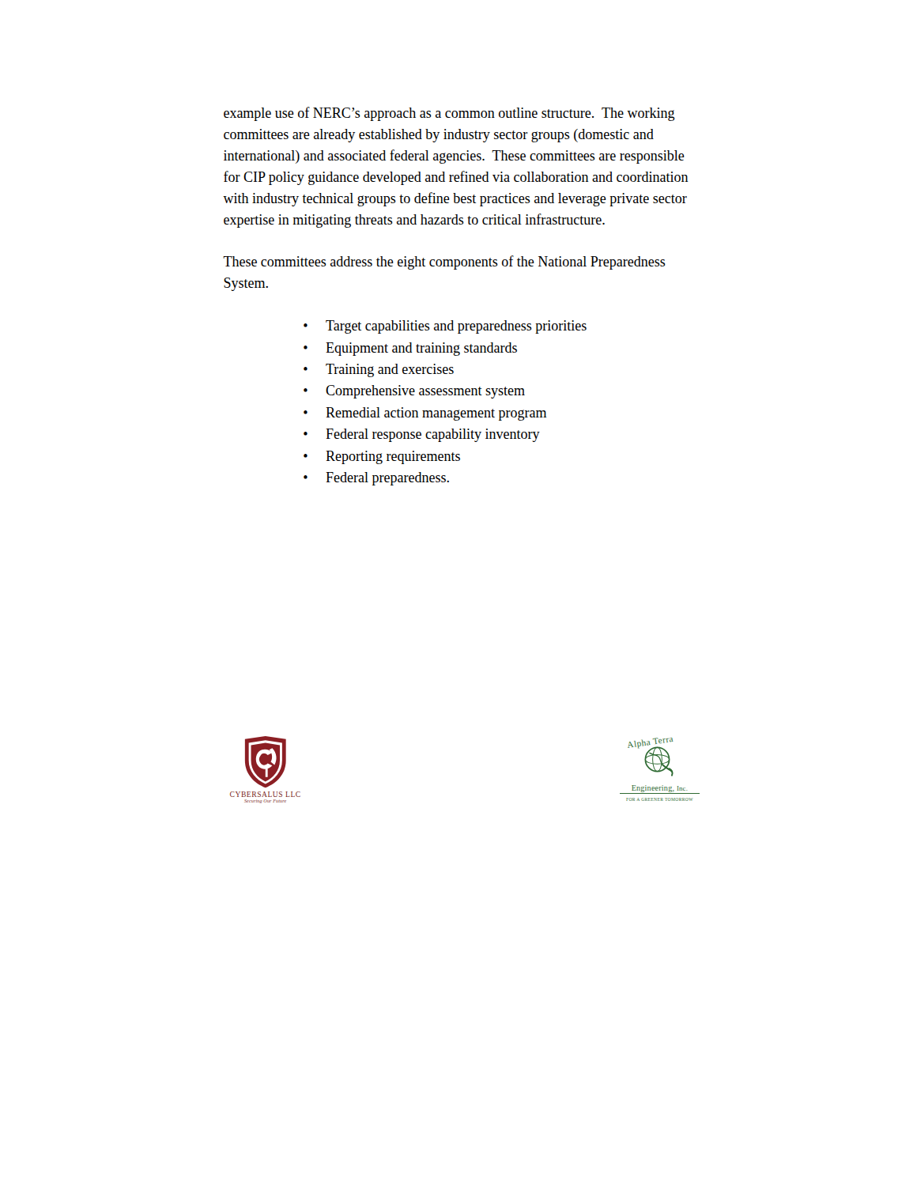example use of NERC’s approach as a common outline structure. The working committees are already established by industry sector groups (domestic and international) and associated federal agencies. These committees are responsible for CIP policy guidance developed and refined via collaboration and coordination with industry technical groups to define best practices and leverage private sector expertise in mitigating threats and hazards to critical infrastructure.
These committees address the eight components of the National Preparedness System.
Target capabilities and preparedness priorities
Equipment and training standards
Training and exercises
Comprehensive assessment system
Remedial action management program
Federal response capability inventory
Reporting requirements
Federal preparedness.
CYBERSALUS LLC
Securing Our Future
Alpha Terra
Engineering, Inc.
For a Greener Tomorrow